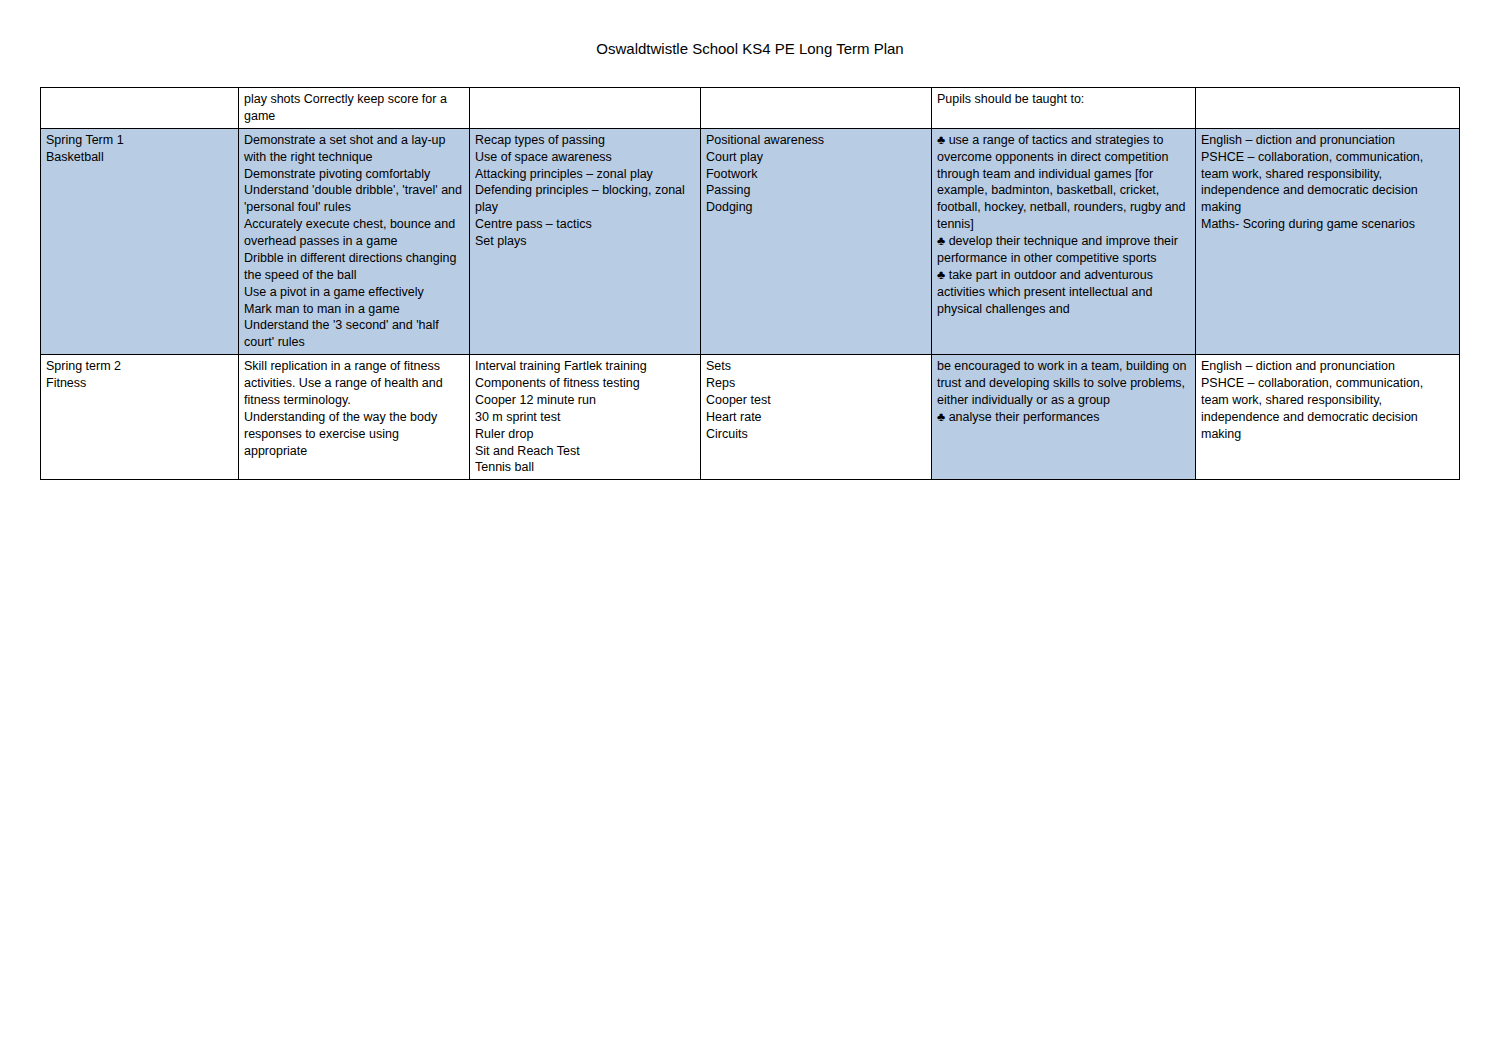Oswaldtwistle School KS4 PE Long Term Plan
| | play shots Correctly keep score for a game | | | Pupils should be taught to: | |
| Spring Term 1 Basketball | Demonstrate a set shot and a lay-up with the right technique Demonstrate pivoting comfortably Understand 'double dribble', 'travel' and 'personal foul' rules Accurately execute chest, bounce and overhead passes in a game Dribble in different directions changing the speed of the ball Use a pivot in a game effectively Mark man to man in a game Understand the '3 second' and 'half court' rules | Recap types of passing Use of space awareness Attacking principles – zonal play Defending principles – blocking, zonal play Centre pass – tactics Set plays | Positional awareness Court play Footwork Passing Dodging | ♣ use a range of tactics and strategies to overcome opponents in direct competition through team and individual games [for example, badminton, basketball, cricket, football, hockey, netball, rounders, rugby and tennis] ♣ develop their technique and improve their performance in other competitive sports ♣ take part in outdoor and adventurous activities which present intellectual and physical challenges and | English – diction and pronunciation PSHCE – collaboration, communication, team work, shared responsibility, independence and democratic decision making Maths- Scoring during game scenarios |
| Spring term 2 Fitness | Skill replication in a range of fitness activities. Use a range of health and fitness terminology. Understanding of the way the body responses to exercise using appropriate | Interval training Fartlek training Components of fitness testing Cooper 12 minute run 30 m sprint test Ruler drop Sit and Reach Test Tennis ball | Sets Reps Cooper test Heart rate Circuits | be encouraged to work in a team, building on trust and developing skills to solve problems, either individually or as a group ♣ analyse their performances | English – diction and pronunciation PSHCE – collaboration, communication, team work, shared responsibility, independence and democratic decision making |